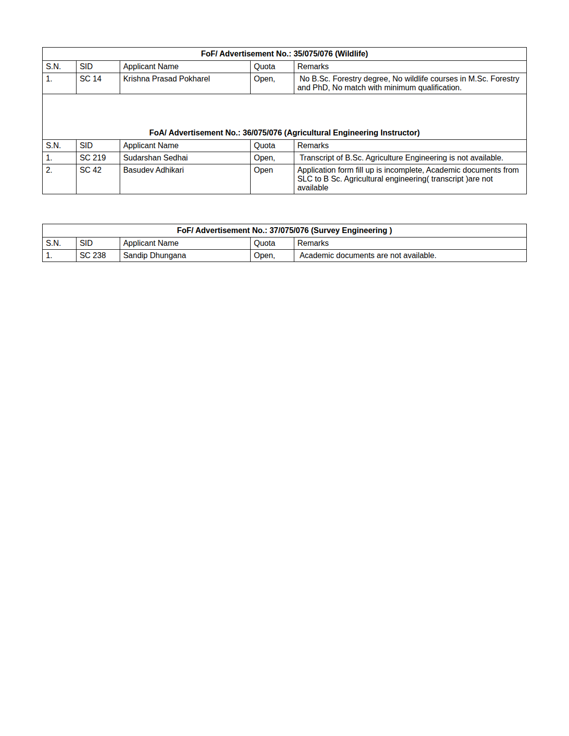FoF/ Advertisement No.: 35/075/076 (Wildlife)
| S.N. | SID | Applicant Name | Quota | Remarks |
| --- | --- | --- | --- | --- |
| 1. | SC 14 | Krishna Prasad Pokharel | Open, | No B.Sc. Forestry degree, No wildlife courses in M.Sc. Forestry and PhD, No match with minimum qualification. |
| FoA/ Advertisement No.: 36/075/076 (Agricultural Engineering Instructor) |
| S.N. | SID | Applicant Name | Quota | Remarks |
| 1. | SC 219 | Sudarshan Sedhai | Open, | Transcript of B.Sc. Agriculture Engineering is not available. |
| 2. | SC 42 | Basudev Adhikari | Open | Application form fill up is incomplete, Academic documents from SLC to B Sc. Agricultural engineering( transcript )are not available |
FoF/ Advertisement No.: 37/075/076 (Survey Engineering )
| S.N. | SID | Applicant Name | Quota | Remarks |
| --- | --- | --- | --- | --- |
| 1. | SC 238 | Sandip Dhungana | Open, | Academic documents are not available. |